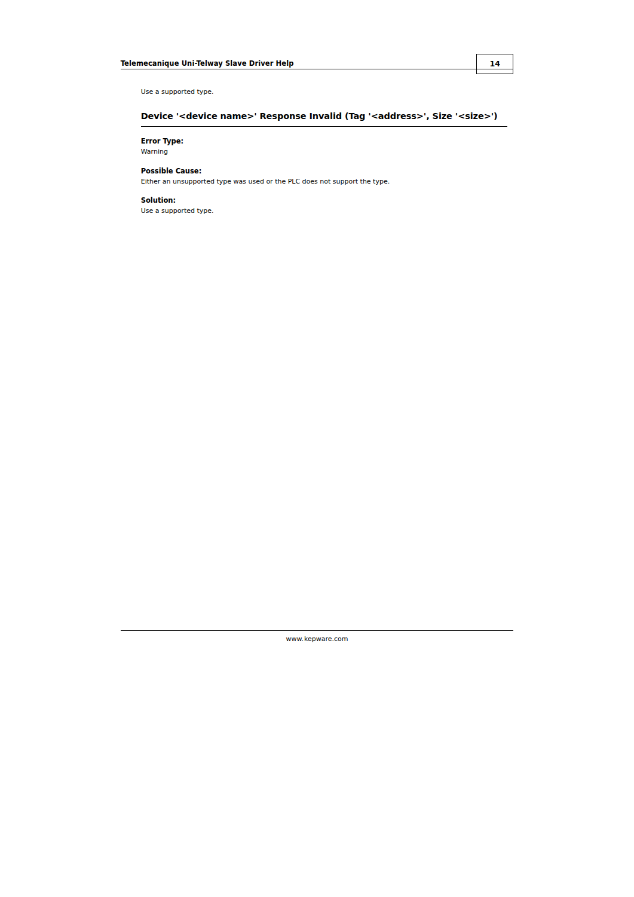Telemecanique Uni-Telway Slave Driver Help
14
Use a supported type.
Device '<device name>' Response Invalid (Tag '<address>', Size '<size>')
Error Type:
Warning
Possible Cause:
Either an unsupported type was used or the PLC does not support the type.
Solution:
Use a supported type.
www. kepware.com